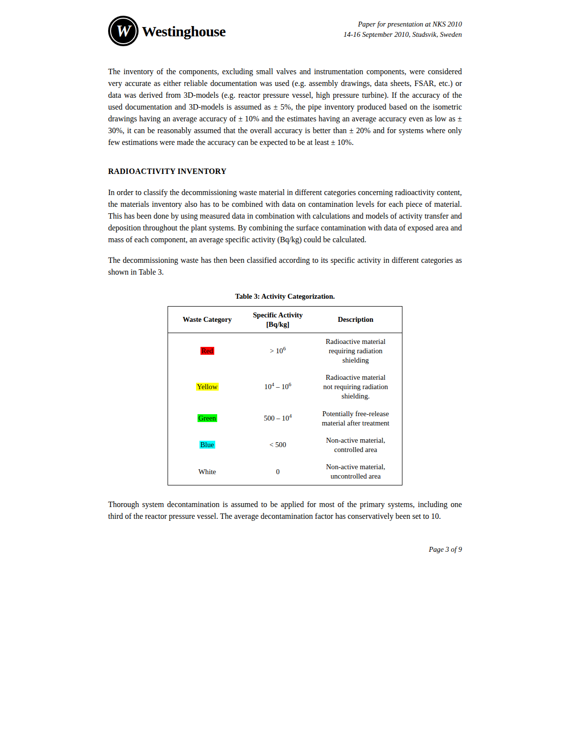W
Westinghouse
Paper for presentation at NKS 2010
14-16 September 2010, Studsvik, Sweden
The inventory of the components, excluding small valves and instrumentation components, were considered very accurate as either reliable documentation was used (e.g. assembly drawings, data sheets, FSAR, etc.) or data was derived from 3D-models (e.g. reactor pressure vessel, high pressure turbine). If the accuracy of the used documentation and 3D-models is assumed as ± 5%, the pipe inventory produced based on the isometric drawings having an average accuracy of ± 10% and the estimates having an average accuracy even as low as ± 30%, it can be reasonably assumed that the overall accuracy is better than ± 20% and for systems where only few estimations were made the accuracy can be expected to be at least ± 10%.
RADIOACTIVITY INVENTORY
In order to classify the decommissioning waste material in different categories concerning radioactivity content, the materials inventory also has to be combined with data on contamination levels for each piece of material. This has been done by using measured data in combination with calculations and models of activity transfer and deposition throughout the plant systems. By combining the surface contamination with data of exposed area and mass of each component, an average specific activity (Bq/kg) could be calculated.
The decommissioning waste has then been classified according to its specific activity in different categories as shown in Table 3.
Table 3: Activity Categorization.
| Waste Category | Specific Activity [Bq/kg] | Description |
| --- | --- | --- |
| Red | > 10 6 | Radioactive material requiring radiation shielding |
| Yellow | 10 4 – 10 6 | Radioactive material not requiring radiation shielding. |
| Green | 500 – 10 4 | Potentially free-release material after treatment |
| Blue | < 500 | Non-active material, controlled area |
| White | 0 | Non-active material, uncontrolled area |
Thorough system decontamination is assumed to be applied for most of the primary systems, including one third of the reactor pressure vessel. The average decontamination factor has conservatively been set to 10.
Page 3 of 9